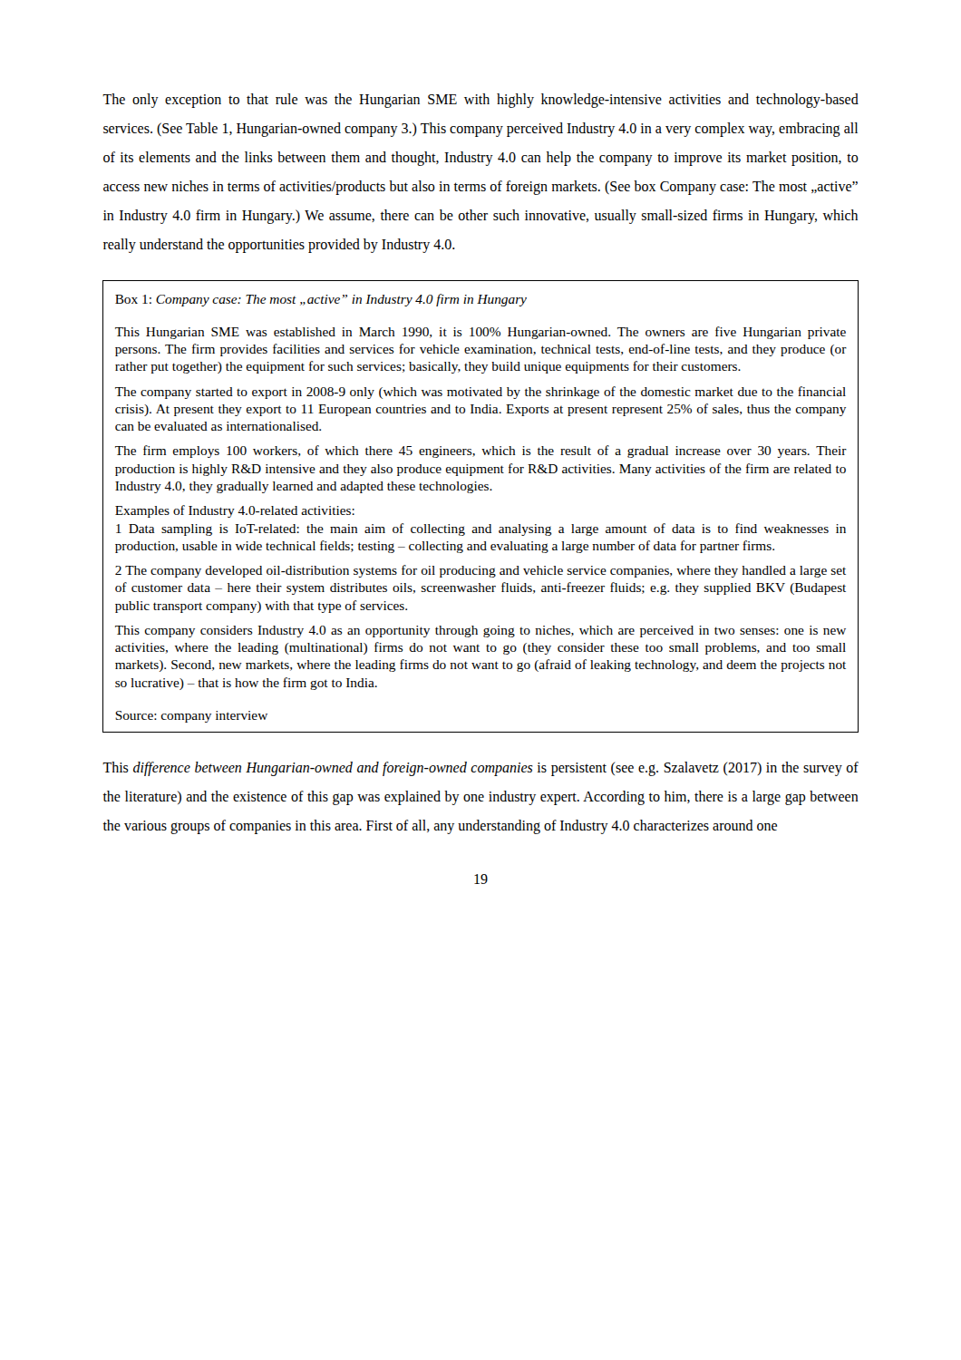The only exception to that rule was the Hungarian SME with highly knowledge-intensive activities and technology-based services. (See Table 1, Hungarian-owned company 3.) This company perceived Industry 4.0 in a very complex way, embracing all of its elements and the links between them and thought, Industry 4.0 can help the company to improve its market position, to access new niches in terms of activities/products but also in terms of foreign markets. (See box Company case: The most „active” in Industry 4.0 firm in Hungary.) We assume, there can be other such innovative, usually small-sized firms in Hungary, which really understand the opportunities provided by Industry 4.0.
Box 1: Company case: The most „active” in Industry 4.0 firm in Hungary
This Hungarian SME was established in March 1990, it is 100% Hungarian-owned. The owners are five Hungarian private persons. The firm provides facilities and services for vehicle examination, technical tests, end-of-line tests, and they produce (or rather put together) the equipment for such services; basically, they build unique equipments for their customers.
The company started to export in 2008-9 only (which was motivated by the shrinkage of the domestic market due to the financial crisis). At present they export to 11 European countries and to India. Exports at present represent 25% of sales, thus the company can be evaluated as internationalised.
The firm employs 100 workers, of which there 45 engineers, which is the result of a gradual increase over 30 years. Their production is highly R&D intensive and they also produce equipment for R&D activities. Many activities of the firm are related to Industry 4.0, they gradually learned and adapted these technologies.
Examples of Industry 4.0-related activities:
1 Data sampling is IoT-related: the main aim of collecting and analysing a large amount of data is to find weaknesses in production, usable in wide technical fields; testing – collecting and evaluating a large number of data for partner firms.
2 The company developed oil-distribution systems for oil producing and vehicle service companies, where they handled a large set of customer data – here their system distributes oils, screenwasher fluids, anti-freezer fluids; e.g. they supplied BKV (Budapest public transport company) with that type of services.
This company considers Industry 4.0 as an opportunity through going to niches, which are perceived in two senses: one is new activities, where the leading (multinational) firms do not want to go (they consider these too small problems, and too small markets). Second, new markets, where the leading firms do not want to go (afraid of leaking technology, and deem the projects not so lucrative) – that is how the firm got to India.
Source: company interview
This difference between Hungarian-owned and foreign-owned companies is persistent (see e.g. Szalavetz (2017) in the survey of the literature) and the existence of this gap was explained by one industry expert. According to him, there is a large gap between the various groups of companies in this area. First of all, any understanding of Industry 4.0 characterizes around one
19